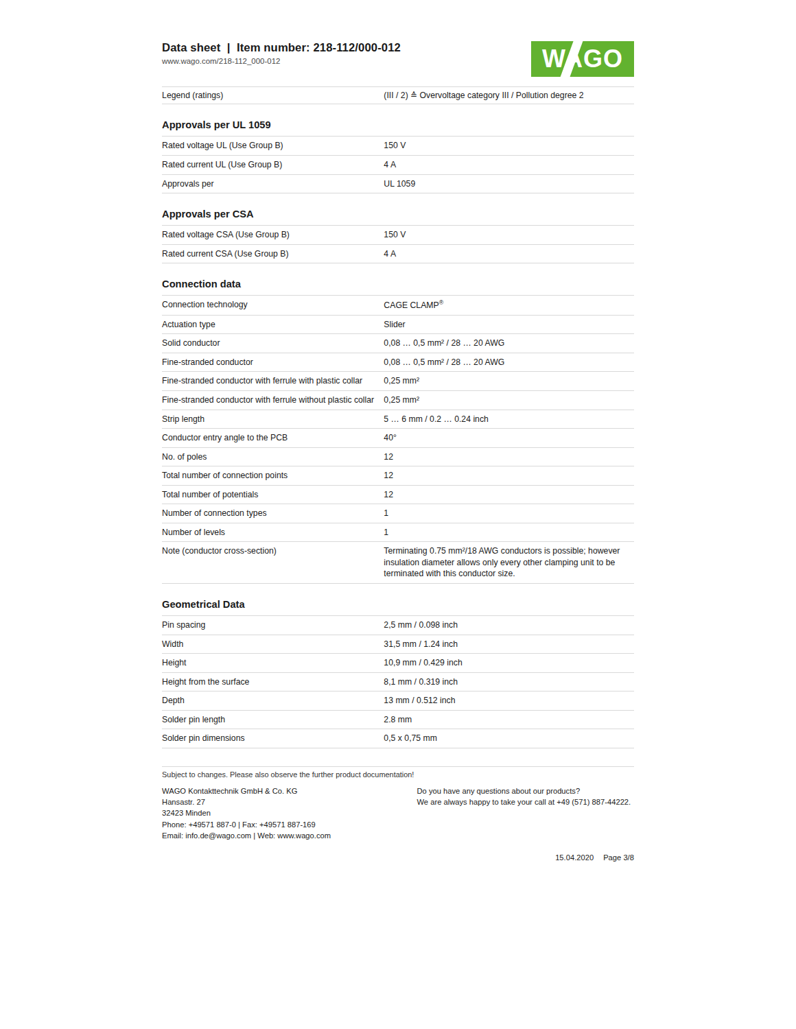Data sheet | Item number: 218-112/000-012
www.wago.com/218-112_000-012
WAGO
Legend (ratings)
(III / 2) ≙ Overvoltage category III / Pollution degree 2
Approvals per UL 1059
| Rated voltage UL (Use Group B) | 150 V |
| Rated current UL (Use Group B) | 4 A |
| Approvals per | UL 1059 |
Approvals per CSA
| Rated voltage CSA (Use Group B) | 150 V |
| Rated current CSA (Use Group B) | 4 A |
Connection data
| Connection technology | CAGE CLAMP ® |
| Actuation type | Slider |
| Solid conductor | 0,08 … 0,5 mm² / 28 … 20 AWG |
| Fine-stranded conductor | 0,08 … 0,5 mm² / 28 … 20 AWG |
| Fine-stranded conductor with ferrule with plastic collar | 0,25 mm² |
| Fine-stranded conductor with ferrule without plastic collar | 0,25 mm² |
| Strip length | 5 … 6 mm / 0.2 … 0.24 inch |
| Conductor entry angle to the PCB | 40° |
| No. of poles | 12 |
| Total number of connection points | 12 |
| Total number of potentials | 12 |
| Number of connection types | 1 |
| Number of levels | 1 |
| Note (conductor cross-section) | Terminating 0.75 mm²/18 AWG conductors is possible; however insulation diameter allows only every other clamping unit to be terminated with this conductor size. |
Geometrical Data
| Pin spacing | 2,5 mm / 0.098 inch |
| Width | 31,5 mm / 1.24 inch |
| Height | 10,9 mm / 0.429 inch |
| Height from the surface | 8,1 mm / 0.319 inch |
| Depth | 13 mm / 0.512 inch |
| Solder pin length | 2.8 mm |
| Solder pin dimensions | 0,5 x 0,75 mm |
Subject to changes. Please also observe the further product documentation!
WAGO Kontakttechnik GmbH & Co. KG
Hansastr. 27
32423 Minden
Phone: +49571 887-0 | Fax: +49571 887-169
Email: info.de@wago.com | Web: www.wago.com
Do you have any questions about our products?
We are always happy to take your call at +49 (571) 887-44222.
15.04.2020 Page 3/8